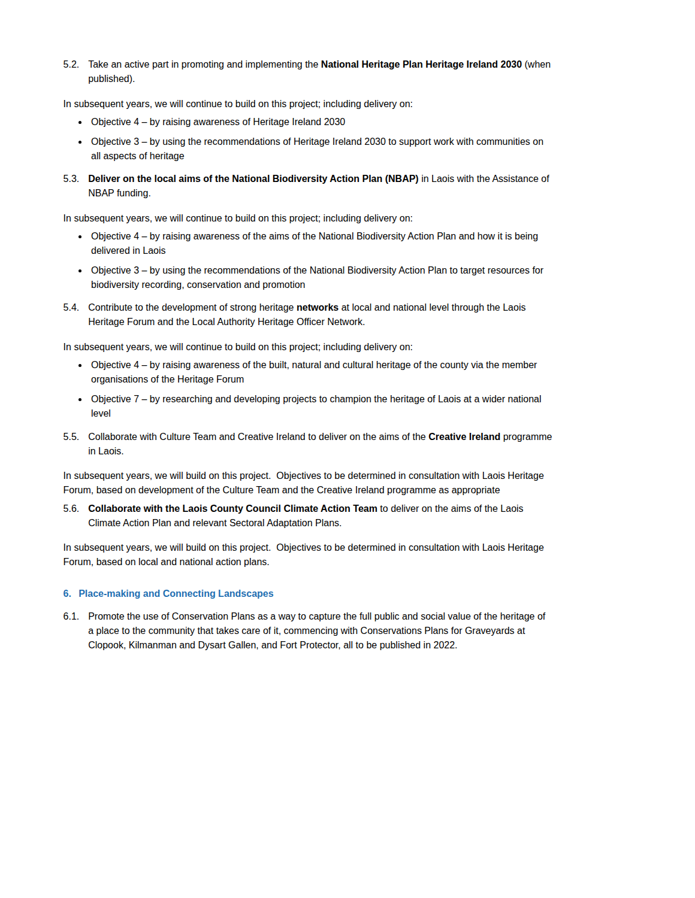5.2. Take an active part in promoting and implementing the National Heritage Plan Heritage Ireland 2030 (when published).
In subsequent years, we will continue to build on this project; including delivery on:
Objective 4 – by raising awareness of Heritage Ireland 2030
Objective 3 – by using the recommendations of Heritage Ireland 2030 to support work with communities on all aspects of heritage
5.3. Deliver on the local aims of the National Biodiversity Action Plan (NBAP) in Laois with the Assistance of NBAP funding.
In subsequent years, we will continue to build on this project; including delivery on:
Objective 4 – by raising awareness of the aims of the National Biodiversity Action Plan and how it is being delivered in Laois
Objective 3 – by using the recommendations of the National Biodiversity Action Plan to target resources for biodiversity recording, conservation and promotion
5.4. Contribute to the development of strong heritage networks at local and national level through the Laois Heritage Forum and the Local Authority Heritage Officer Network.
In subsequent years, we will continue to build on this project; including delivery on:
Objective 4 – by raising awareness of the built, natural and cultural heritage of the county via the member organisations of the Heritage Forum
Objective 7 – by researching and developing projects to champion the heritage of Laois at a wider national level
5.5. Collaborate with Culture Team and Creative Ireland to deliver on the aims of the Creative Ireland programme in Laois.
In subsequent years, we will build on this project. Objectives to be determined in consultation with Laois Heritage Forum, based on development of the Culture Team and the Creative Ireland programme as appropriate
5.6. Collaborate with the Laois County Council Climate Action Team to deliver on the aims of the Laois Climate Action Plan and relevant Sectoral Adaptation Plans.
In subsequent years, we will build on this project. Objectives to be determined in consultation with Laois Heritage Forum, based on local and national action plans.
6. Place-making and Connecting Landscapes
6.1. Promote the use of Conservation Plans as a way to capture the full public and social value of the heritage of a place to the community that takes care of it, commencing with Conservations Plans for Graveyards at Clopook, Kilmanman and Dysart Gallen, and Fort Protector, all to be published in 2022.